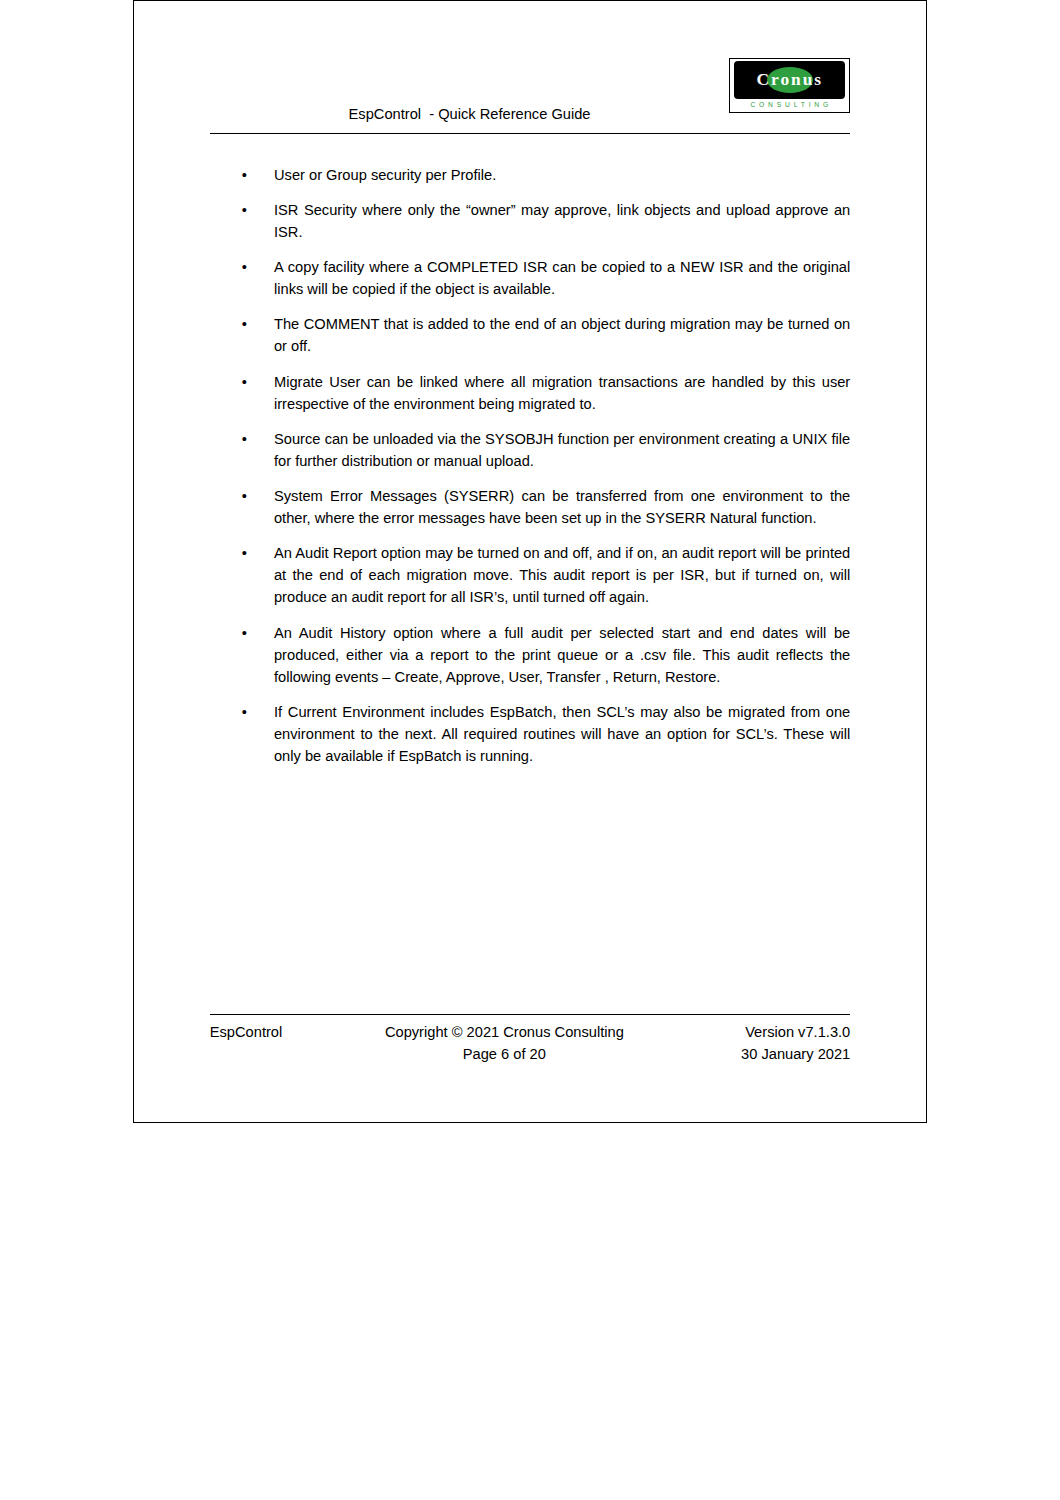EspControl - Quick Reference Guide
Cronus
C O N S U L T I N G
User or Group security per Profile.
ISR Security where only the “owner” may approve, link objects and upload approve an ISR.
A copy facility where a COMPLETED ISR can be copied to a NEW ISR and the original links will be copied if the object is available.
The COMMENT that is added to the end of an object during migration may be turned on or off.
Migrate User can be linked where all migration transactions are handled by this user irrespective of the environment being migrated to.
Source can be unloaded via the SYSOBJH function per environment creating a UNIX file for further distribution or manual upload.
System Error Messages (SYSERR) can be transferred from one environment to the other, where the error messages have been set up in the SYSERR Natural function.
An Audit Report option may be turned on and off, and if on, an audit report will be printed at the end of each migration move. This audit report is per ISR, but if turned on, will produce an audit report for all ISR’s, until turned off again.
An Audit History option where a full audit per selected start and end dates will be produced, either via a report to the print queue or a .csv file. This audit reflects the following events – Create, Approve, User, Transfer , Return, Restore.
If Current Environment includes EspBatch, then SCL’s may also be migrated from one environment to the next. All required routines will have an option for SCL’s. These will only be available if EspBatch is running.
| EspControl | Copyright © 2021 Cronus Consulting | Version v7.1.3.0 |
| | Page 6 of 20 | 30 January 2021 |